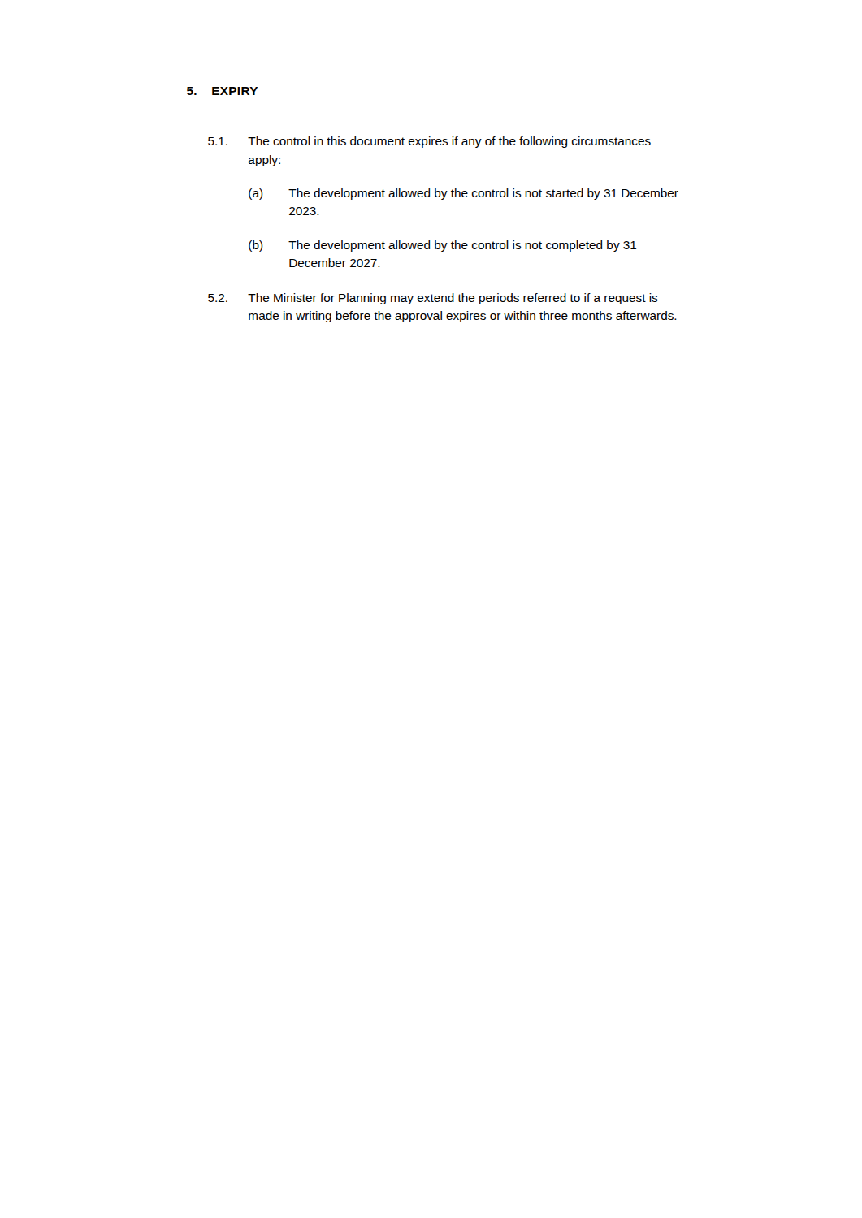5.
EXPIRY
5.1.
The control in this document expires if any of the following circumstances apply:
(a)
The development allowed by the control is not started by 31 December 2023.
(b)
The development allowed by the control is not completed by 31 December 2027.
5.2.
The Minister for Planning may extend the periods referred to if a request is made in writing before the approval expires or within three months afterwards.